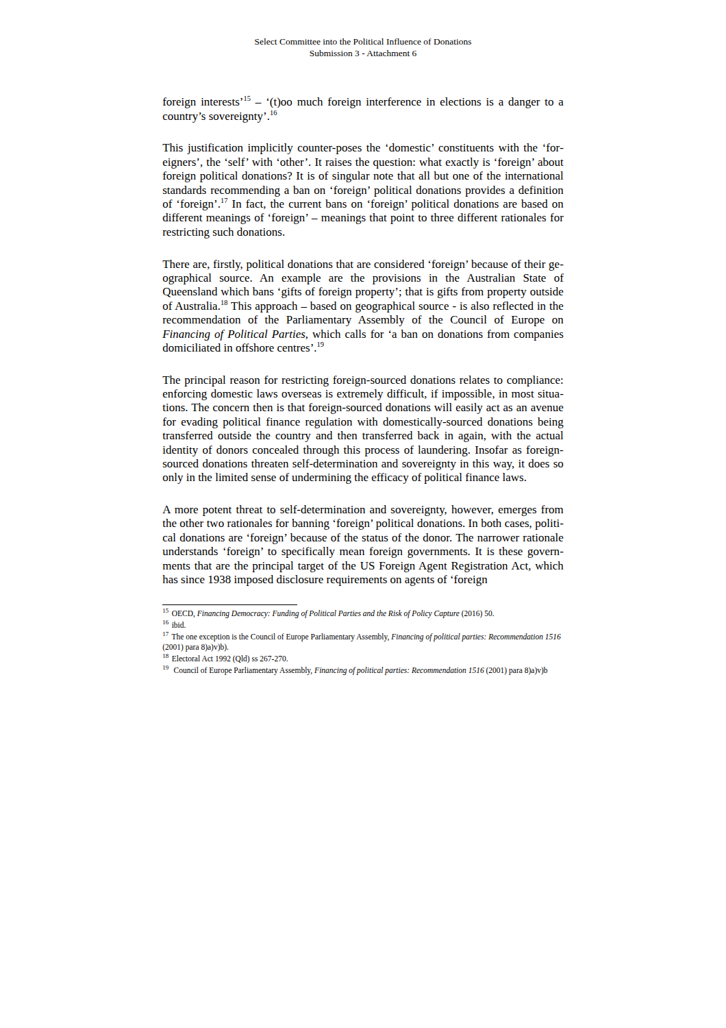Select Committee into the Political Influence of Donations Submission 3 - Attachment 6
foreign interests’15 – ‘(t)oo much foreign interference in elections is a danger to a country’s sovereignty’.16
This justification implicitly counter-poses the ‘domestic’ constituents with the ‘foreigners’, the ‘self’ with ‘other’. It raises the question: what exactly is ‘foreign’ about foreign political donations? It is of singular note that all but one of the international standards recommending a ban on ‘foreign’ political donations provides a definition of ‘foreign’.17 In fact, the current bans on ‘foreign’ political donations are based on different meanings of ‘foreign’ – meanings that point to three different rationales for restricting such donations.
There are, firstly, political donations that are considered ‘foreign’ because of their geographical source. An example are the provisions in the Australian State of Queensland which bans ‘gifts of foreign property’; that is gifts from property outside of Australia.18 This approach – based on geographical source - is also reflected in the recommendation of the Parliamentary Assembly of the Council of Europe on Financing of Political Parties, which calls for ‘a ban on donations from companies domiciliated in offshore centres’.19
The principal reason for restricting foreign-sourced donations relates to compliance: enforcing domestic laws overseas is extremely difficult, if impossible, in most situations. The concern then is that foreign-sourced donations will easily act as an avenue for evading political finance regulation with domestically-sourced donations being transferred outside the country and then transferred back in again, with the actual identity of donors concealed through this process of laundering. Insofar as foreign-sourced donations threaten self-determination and sovereignty in this way, it does so only in the limited sense of undermining the efficacy of political finance laws.
A more potent threat to self-determination and sovereignty, however, emerges from the other two rationales for banning ‘foreign’ political donations. In both cases, political donations are ‘foreign’ because of the status of the donor. The narrower rationale understands ‘foreign’ to specifically mean foreign governments. It is these governments that are the principal target of the US Foreign Agent Registration Act, which has since 1938 imposed disclosure requirements on agents of ‘foreign
15 OECD, Financing Democracy: Funding of Political Parties and the Risk of Policy Capture (2016) 50.
16 ibid.
17 The one exception is the Council of Europe Parliamentary Assembly, Financing of political parties: Recommendation 1516 (2001) para 8)a)v)b).
18 Electoral Act 1992 (Qld) ss 267-270.
19 Council of Europe Parliamentary Assembly, Financing of political parties: Recommendation 1516 (2001) para 8)a)v)b